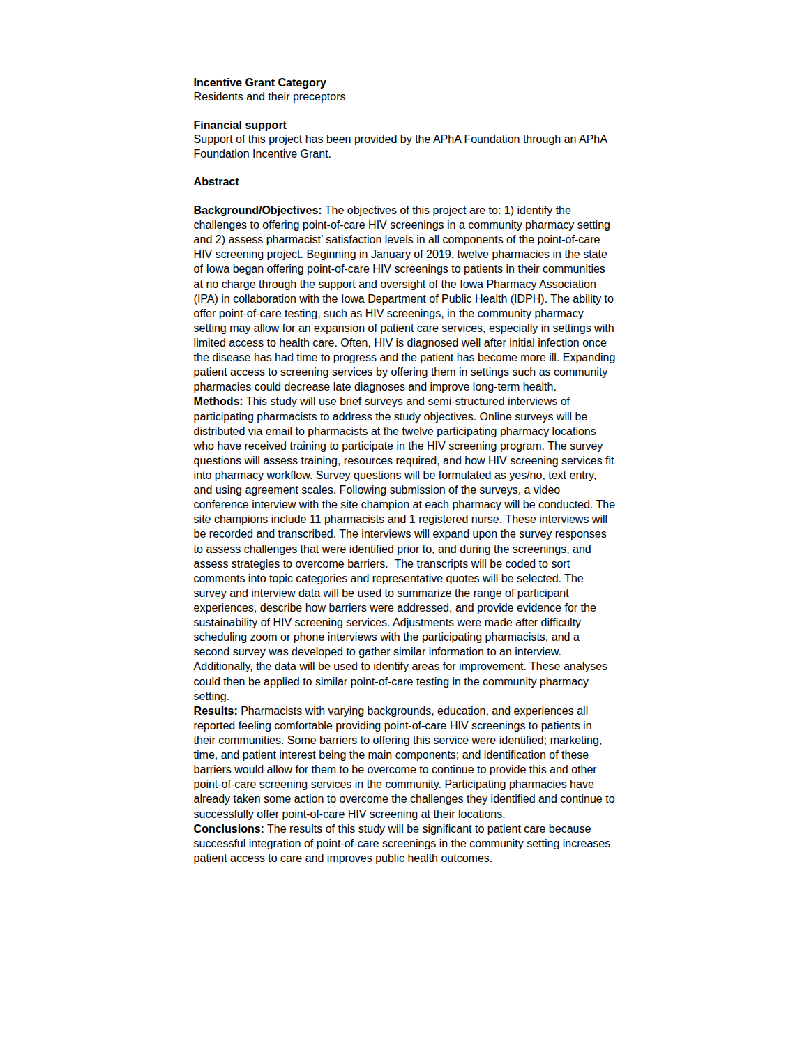Incentive Grant Category
Residents and their preceptors
Financial support
Support of this project has been provided by the APhA Foundation through an APhA Foundation Incentive Grant.
Abstract
Background/Objectives: The objectives of this project are to: 1) identify the challenges to offering point-of-care HIV screenings in a community pharmacy setting and 2) assess pharmacist’ satisfaction levels in all components of the point-of-care HIV screening project. Beginning in January of 2019, twelve pharmacies in the state of Iowa began offering point-of-care HIV screenings to patients in their communities at no charge through the support and oversight of the Iowa Pharmacy Association (IPA) in collaboration with the Iowa Department of Public Health (IDPH). The ability to offer point-of-care testing, such as HIV screenings, in the community pharmacy setting may allow for an expansion of patient care services, especially in settings with limited access to health care. Often, HIV is diagnosed well after initial infection once the disease has had time to progress and the patient has become more ill. Expanding patient access to screening services by offering them in settings such as community pharmacies could decrease late diagnoses and improve long-term health.
Methods: This study will use brief surveys and semi-structured interviews of participating pharmacists to address the study objectives. Online surveys will be distributed via email to pharmacists at the twelve participating pharmacy locations who have received training to participate in the HIV screening program. The survey questions will assess training, resources required, and how HIV screening services fit into pharmacy workflow. Survey questions will be formulated as yes/no, text entry, and using agreement scales. Following submission of the surveys, a video conference interview with the site champion at each pharmacy will be conducted. The site champions include 11 pharmacists and 1 registered nurse. These interviews will be recorded and transcribed. The interviews will expand upon the survey responses to assess challenges that were identified prior to, and during the screenings, and assess strategies to overcome barriers. The transcripts will be coded to sort comments into topic categories and representative quotes will be selected. The survey and interview data will be used to summarize the range of participant experiences, describe how barriers were addressed, and provide evidence for the sustainability of HIV screening services. Adjustments were made after difficulty scheduling zoom or phone interviews with the participating pharmacists, and a second survey was developed to gather similar information to an interview. Additionally, the data will be used to identify areas for improvement. These analyses could then be applied to similar point-of-care testing in the community pharmacy setting.
Results: Pharmacists with varying backgrounds, education, and experiences all reported feeling comfortable providing point-of-care HIV screenings to patients in their communities. Some barriers to offering this service were identified; marketing, time, and patient interest being the main components; and identification of these barriers would allow for them to be overcome to continue to provide this and other point-of-care screening services in the community. Participating pharmacies have already taken some action to overcome the challenges they identified and continue to successfully offer point-of-care HIV screening at their locations.
Conclusions: The results of this study will be significant to patient care because successful integration of point-of-care screenings in the community setting increases patient access to care and improves public health outcomes.